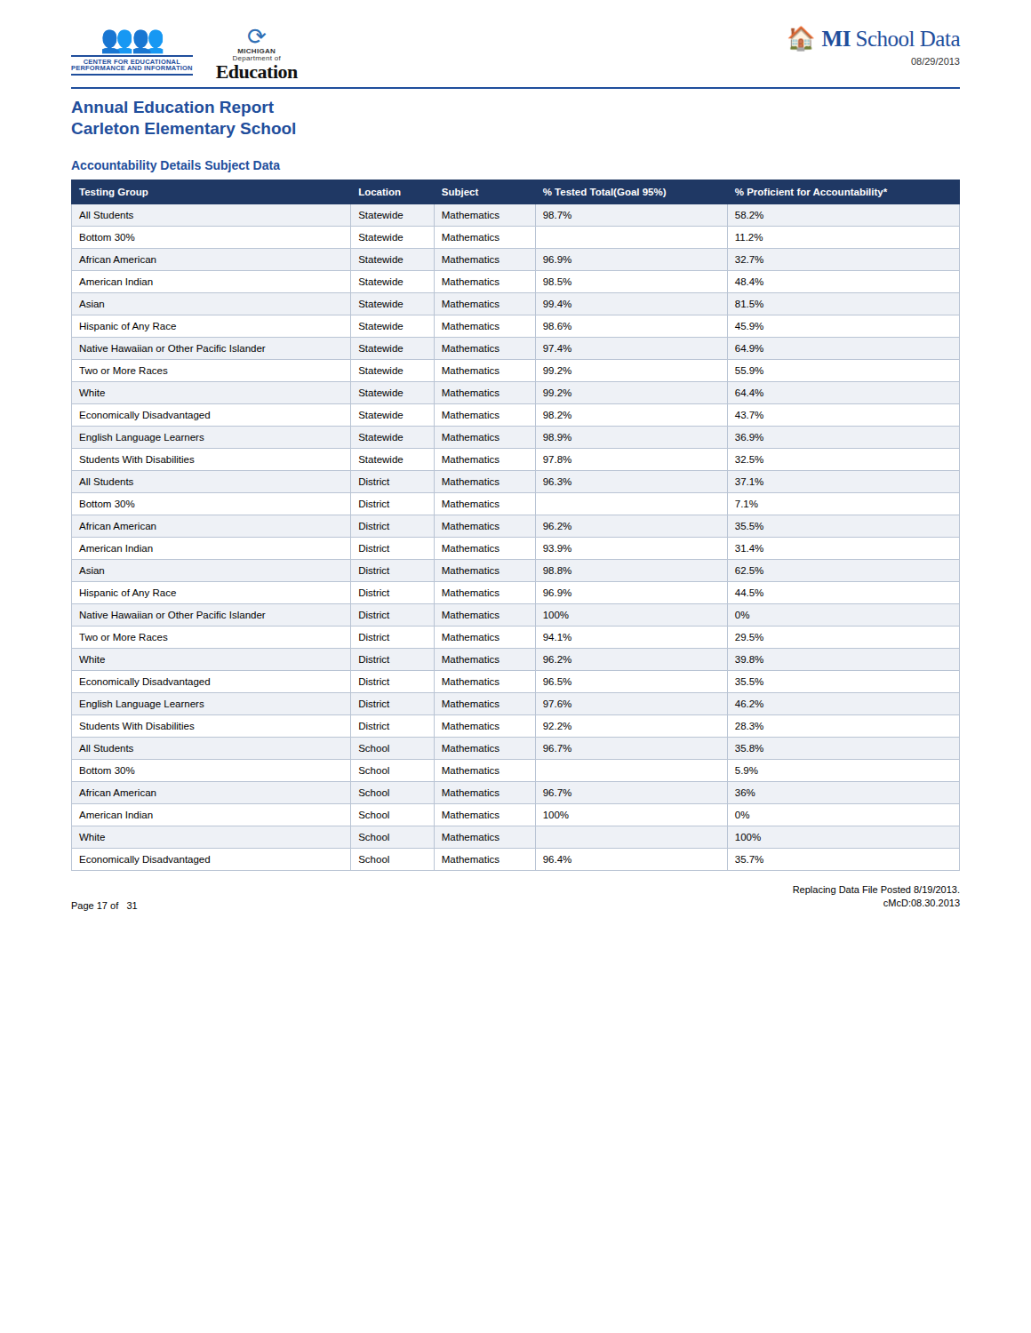👥👥
CENTER FOR EDUCATIONAL
PERFORMANCE AND INFORMATION
⟳
MICHIGAN
Department of
Education
🏠 MI School Data
08/29/2013
Annual Education Report
Carleton Elementary School
Accountability Details Subject Data
| Testing Group | Location | Subject | % Tested Total(Goal 95%) | % Proficient for Accountability* |
| --- | --- | --- | --- | --- |
| All Students | Statewide | Mathematics | 98.7% | 58.2% |
| Bottom 30% | Statewide | Mathematics | | 11.2% |
| African American | Statewide | Mathematics | 96.9% | 32.7% |
| American Indian | Statewide | Mathematics | 98.5% | 48.4% |
| Asian | Statewide | Mathematics | 99.4% | 81.5% |
| Hispanic of Any Race | Statewide | Mathematics | 98.6% | 45.9% |
| Native Hawaiian or Other Pacific Islander | Statewide | Mathematics | 97.4% | 64.9% |
| Two or More Races | Statewide | Mathematics | 99.2% | 55.9% |
| White | Statewide | Mathematics | 99.2% | 64.4% |
| Economically Disadvantaged | Statewide | Mathematics | 98.2% | 43.7% |
| English Language Learners | Statewide | Mathematics | 98.9% | 36.9% |
| Students With Disabilities | Statewide | Mathematics | 97.8% | 32.5% |
| All Students | District | Mathematics | 96.3% | 37.1% |
| Bottom 30% | District | Mathematics | | 7.1% |
| African American | District | Mathematics | 96.2% | 35.5% |
| American Indian | District | Mathematics | 93.9% | 31.4% |
| Asian | District | Mathematics | 98.8% | 62.5% |
| Hispanic of Any Race | District | Mathematics | 96.9% | 44.5% |
| Native Hawaiian or Other Pacific Islander | District | Mathematics | 100% | 0% |
| Two or More Races | District | Mathematics | 94.1% | 29.5% |
| White | District | Mathematics | 96.2% | 39.8% |
| Economically Disadvantaged | District | Mathematics | 96.5% | 35.5% |
| English Language Learners | District | Mathematics | 97.6% | 46.2% |
| Students With Disabilities | District | Mathematics | 92.2% | 28.3% |
| All Students | School | Mathematics | 96.7% | 35.8% |
| Bottom 30% | School | Mathematics | | 5.9% |
| African American | School | Mathematics | 96.7% | 36% |
| American Indian | School | Mathematics | 100% | 0% |
| White | School | Mathematics | | 100% |
| Economically Disadvantaged | School | Mathematics | 96.4% | 35.7% |
Page 17 of 31
Replacing Data File Posted 8/19/2013.
cMcD:08.30.2013